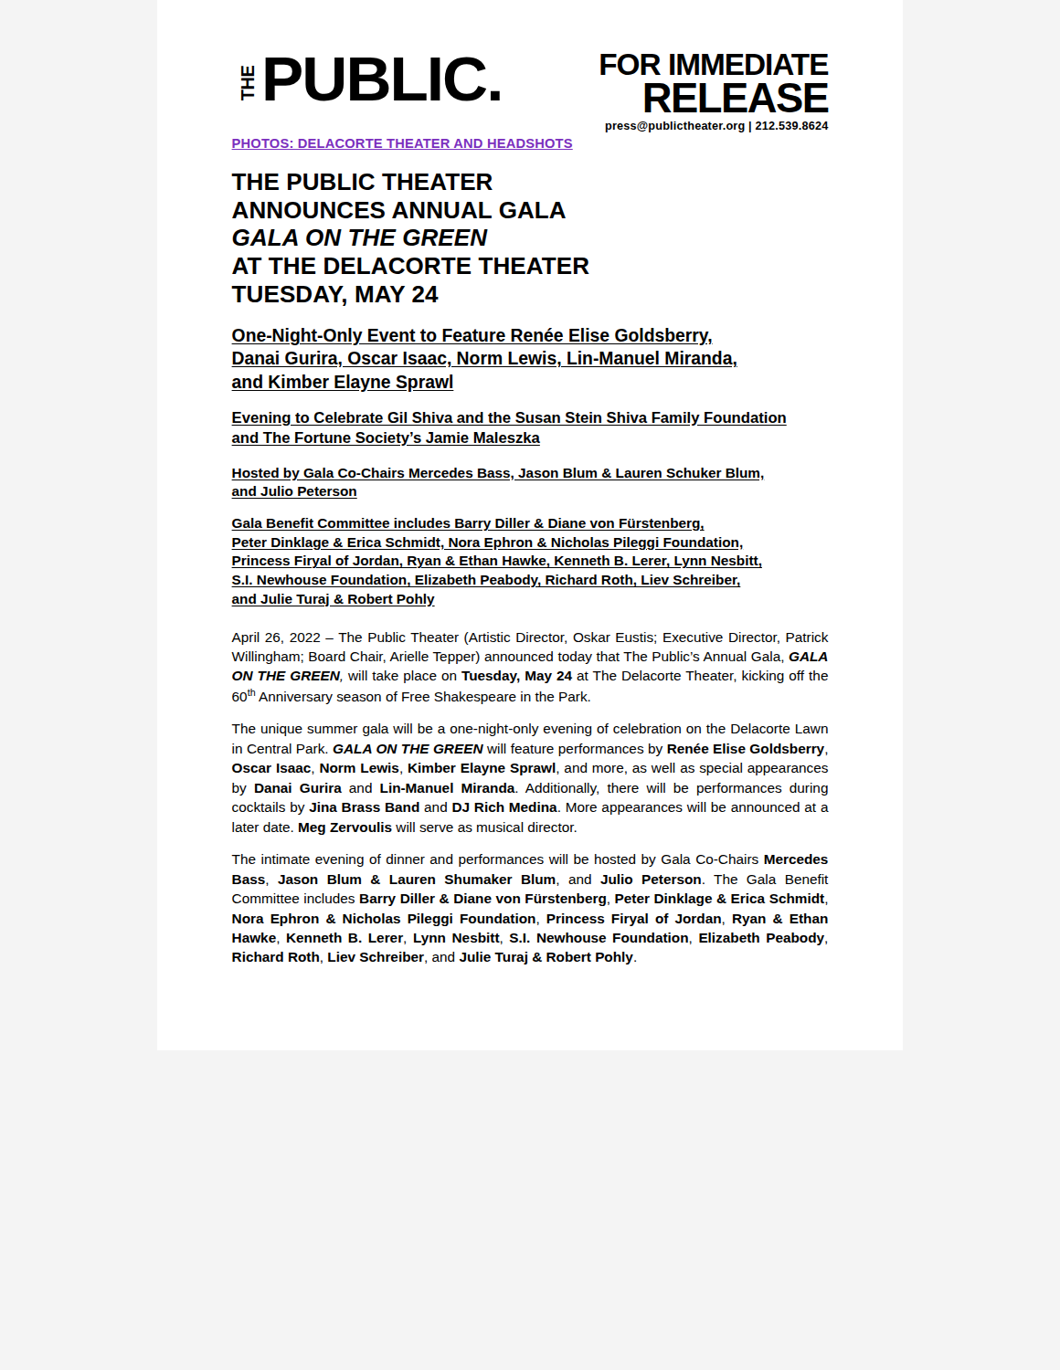THEPUBLIC.
FOR IMMEDIATE
RELEASE
press@publictheater.org | 212.539.8624
PHOTOS: DELACORTE THEATER AND HEADSHOTS
THE PUBLIC THEATER
ANNOUNCES ANNUAL GALA
GALA ON THE GREEN
AT THE DELACORTE THEATER
TUESDAY, MAY 24
One-Night-Only Event to Feature Renée Elise Goldsberry,
Danai Gurira, Oscar Isaac, Norm Lewis, Lin-Manuel Miranda,
and Kimber Elayne Sprawl
Evening to Celebrate Gil Shiva and the Susan Stein Shiva Family Foundation
and The Fortune Society’s Jamie Maleszka
Hosted by Gala Co-Chairs Mercedes Bass, Jason Blum & Lauren Schuker Blum,
and Julio Peterson
Gala Benefit Committee includes Barry Diller & Diane von Fürstenberg,
Peter Dinklage & Erica Schmidt, Nora Ephron & Nicholas Pileggi Foundation,
Princess Firyal of Jordan, Ryan & Ethan Hawke, Kenneth B. Lerer, Lynn Nesbitt,
S.I. Newhouse Foundation, Elizabeth Peabody, Richard Roth, Liev Schreiber,
and Julie Turaj & Robert Pohly
April 26, 2022 – The Public Theater (Artistic Director, Oskar Eustis; Executive Director, Patrick Willingham; Board Chair, Arielle Tepper) announced today that The Public’s Annual Gala, GALA ON THE GREEN, will take place on Tuesday, May 24 at The Delacorte Theater, kicking off the 60th Anniversary season of Free Shakespeare in the Park.
The unique summer gala will be a one-night-only evening of celebration on the Delacorte Lawn in Central Park. GALA ON THE GREEN will feature performances by Renée Elise Goldsberry, Oscar Isaac, Norm Lewis, Kimber Elayne Sprawl, and more, as well as special appearances by Danai Gurira and Lin-Manuel Miranda. Additionally, there will be performances during cocktails by Jina Brass Band and DJ Rich Medina. More appearances will be announced at a later date. Meg Zervoulis will serve as musical director.
The intimate evening of dinner and performances will be hosted by Gala Co-Chairs Mercedes Bass, Jason Blum & Lauren Shumaker Blum, and Julio Peterson. The Gala Benefit Committee includes Barry Diller & Diane von Fürstenberg, Peter Dinklage & Erica Schmidt, Nora Ephron & Nicholas Pileggi Foundation, Princess Firyal of Jordan, Ryan & Ethan Hawke, Kenneth B. Lerer, Lynn Nesbitt, S.I. Newhouse Foundation, Elizabeth Peabody, Richard Roth, Liev Schreiber, and Julie Turaj & Robert Pohly.